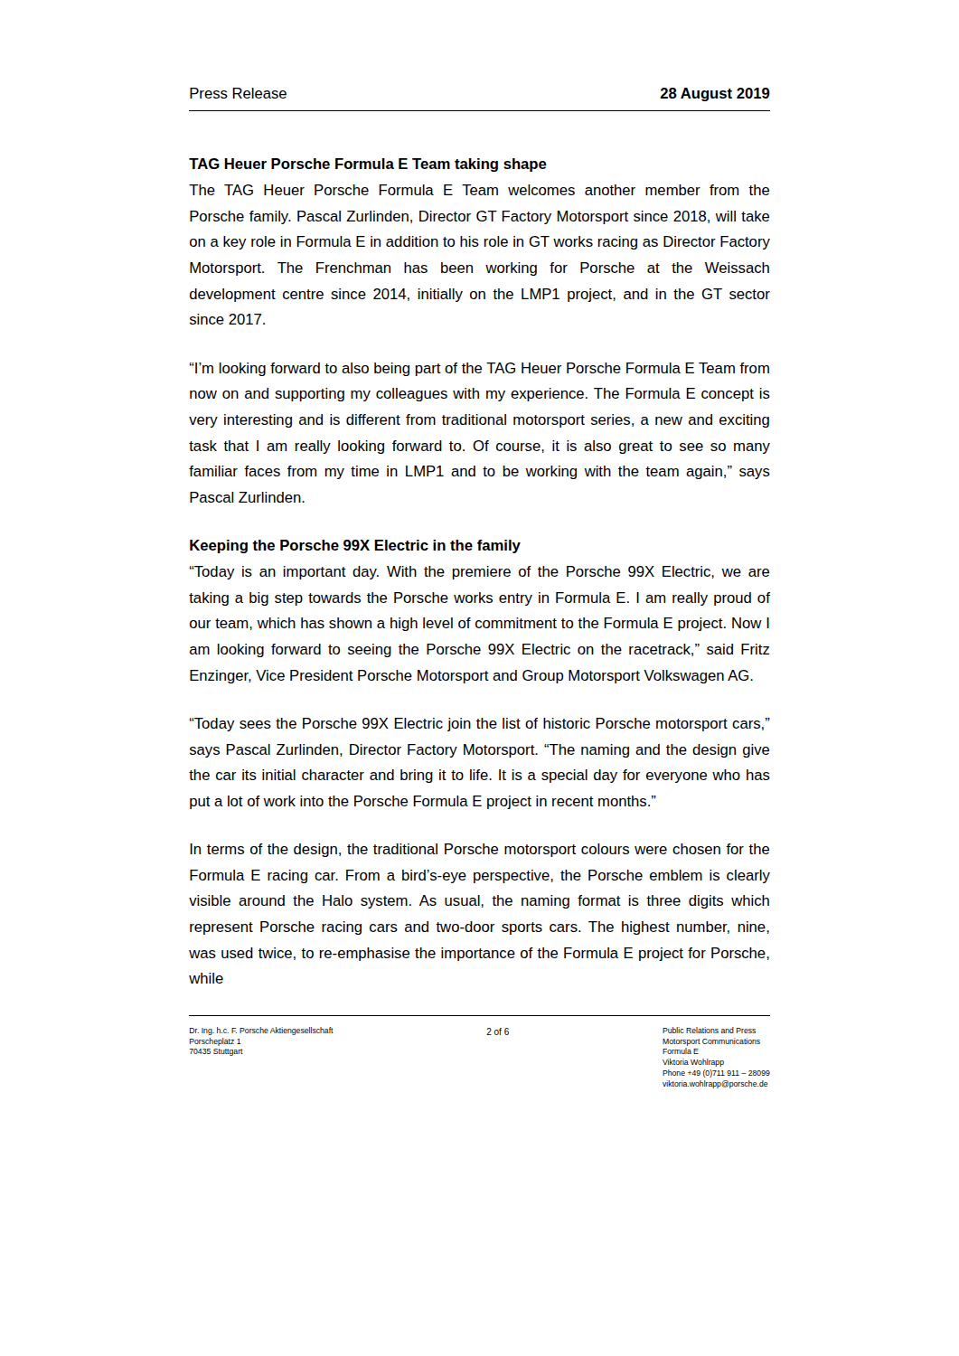Press Release
28 August 2019
TAG Heuer Porsche Formula E Team taking shape
The TAG Heuer Porsche Formula E Team welcomes another member from the Porsche family. Pascal Zurlinden, Director GT Factory Motorsport since 2018, will take on a key role in Formula E in addition to his role in GT works racing as Director Factory Motorsport. The Frenchman has been working for Porsche at the Weissach development centre since 2014, initially on the LMP1 project, and in the GT sector since 2017.
“I’m looking forward to also being part of the TAG Heuer Porsche Formula E Team from now on and supporting my colleagues with my experience. The Formula E concept is very interesting and is different from traditional motorsport series, a new and exciting task that I am really looking forward to. Of course, it is also great to see so many familiar faces from my time in LMP1 and to be working with the team again,” says Pascal Zurlinden.
Keeping the Porsche 99X Electric in the family
“Today is an important day. With the premiere of the Porsche 99X Electric, we are taking a big step towards the Porsche works entry in Formula E. I am really proud of our team, which has shown a high level of commitment to the Formula E project. Now I am looking forward to seeing the Porsche 99X Electric on the racetrack,” said Fritz Enzinger, Vice President Porsche Motorsport and Group Motorsport Volkswagen AG.
“Today sees the Porsche 99X Electric join the list of historic Porsche motorsport cars,” says Pascal Zurlinden, Director Factory Motorsport. “The naming and the design give the car its initial character and bring it to life. It is a special day for everyone who has put a lot of work into the Porsche Formula E project in recent months.”
In terms of the design, the traditional Porsche motorsport colours were chosen for the Formula E racing car. From a bird’s-eye perspective, the Porsche emblem is clearly visible around the Halo system. As usual, the naming format is three digits which represent Porsche racing cars and two-door sports cars. The highest number, nine, was used twice, to re-emphasise the importance of the Formula E project for Porsche, while
Dr. Ing. h.c. F. Porsche Aktiengesellschaft
Porscheplatz 1
70435 Stuttgart
2 of 6
Public Relations and Press
Motorsport Communications
Formula E
Viktoria Wohlrapp
Phone +49 (0)711 911 – 28099
viktoria.wohlrapp@porsche.de